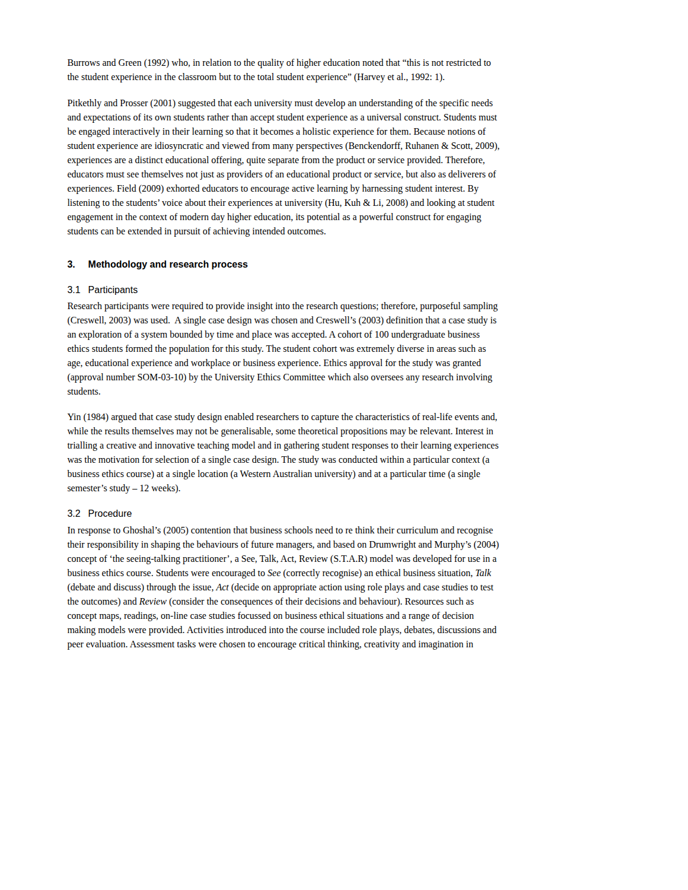Burrows and Green (1992) who, in relation to the quality of higher education noted that “this is not restricted to the student experience in the classroom but to the total student experience” (Harvey et al., 1992: 1).
Pitkethly and Prosser (2001) suggested that each university must develop an understanding of the specific needs and expectations of its own students rather than accept student experience as a universal construct. Students must be engaged interactively in their learning so that it becomes a holistic experience for them. Because notions of student experience are idiosyncratic and viewed from many perspectives (Benckendorff, Ruhanen & Scott, 2009), experiences are a distinct educational offering, quite separate from the product or service provided. Therefore, educators must see themselves not just as providers of an educational product or service, but also as deliverers of experiences. Field (2009) exhorted educators to encourage active learning by harnessing student interest. By listening to the students’ voice about their experiences at university (Hu, Kuh & Li, 2008) and looking at student engagement in the context of modern day higher education, its potential as a powerful construct for engaging students can be extended in pursuit of achieving intended outcomes.
3. Methodology and research process
3.1 Participants
Research participants were required to provide insight into the research questions; therefore, purposeful sampling (Creswell, 2003) was used. A single case design was chosen and Creswell’s (2003) definition that a case study is an exploration of a system bounded by time and place was accepted. A cohort of 100 undergraduate business ethics students formed the population for this study. The student cohort was extremely diverse in areas such as age, educational experience and workplace or business experience. Ethics approval for the study was granted (approval number SOM-03-10) by the University Ethics Committee which also oversees any research involving students.
Yin (1984) argued that case study design enabled researchers to capture the characteristics of real-life events and, while the results themselves may not be generalisable, some theoretical propositions may be relevant. Interest in trialling a creative and innovative teaching model and in gathering student responses to their learning experiences was the motivation for selection of a single case design. The study was conducted within a particular context (a business ethics course) at a single location (a Western Australian university) and at a particular time (a single semester’s study – 12 weeks).
3.2 Procedure
In response to Ghoshal’s (2005) contention that business schools need to re think their curriculum and recognise their responsibility in shaping the behaviours of future managers, and based on Drumwright and Murphy’s (2004) concept of ‘the seeing-talking practitioner’, a See, Talk, Act, Review (S.T.A.R) model was developed for use in a business ethics course. Students were encouraged to See (correctly recognise) an ethical business situation, Talk (debate and discuss) through the issue, Act (decide on appropriate action using role plays and case studies to test the outcomes) and Review (consider the consequences of their decisions and behaviour). Resources such as concept maps, readings, on-line case studies focussed on business ethical situations and a range of decision making models were provided. Activities introduced into the course included role plays, debates, discussions and peer evaluation. Assessment tasks were chosen to encourage critical thinking, creativity and imagination in